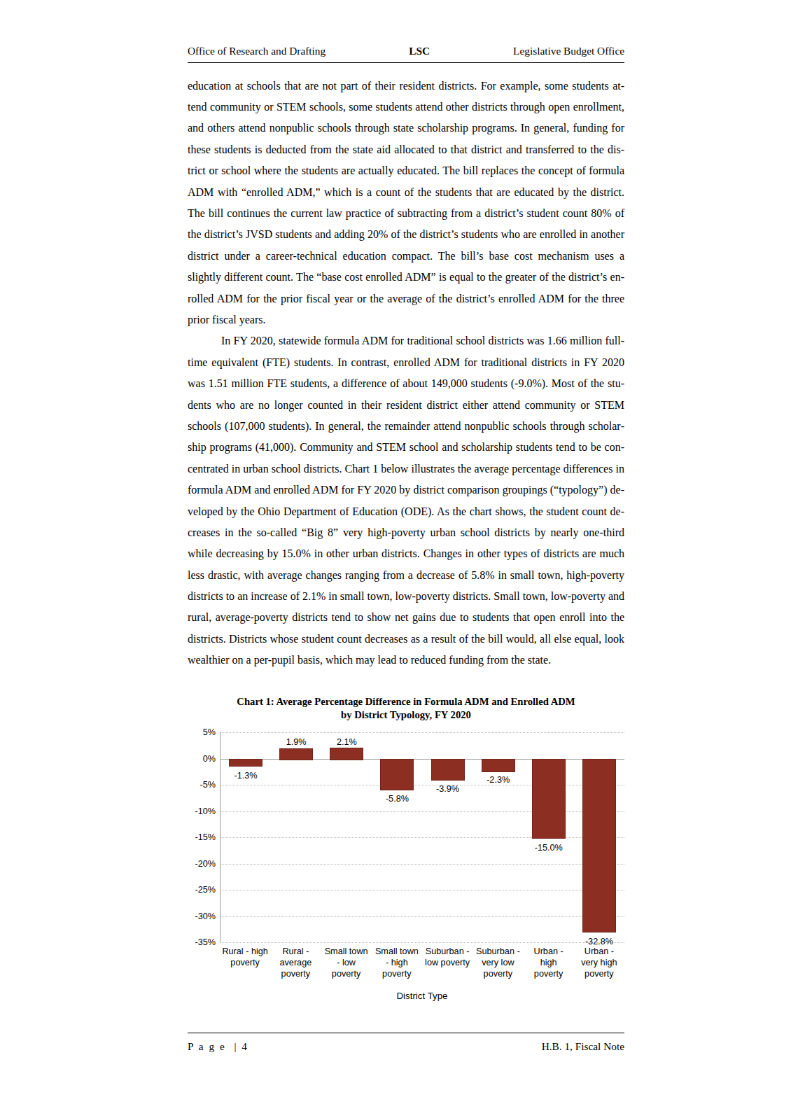Office of Research and Drafting
LSC
Legislative Budget Office
education at schools that are not part of their resident districts. For example, some students attend community or STEM schools, some students attend other districts through open enrollment, and others attend nonpublic schools through state scholarship programs. In general, funding for these students is deducted from the state aid allocated to that district and transferred to the district or school where the students are actually educated. The bill replaces the concept of formula ADM with “enrolled ADM,” which is a count of the students that are educated by the district. The bill continues the current law practice of subtracting from a district’s student count 80% of the district’s JVSD students and adding 20% of the district’s students who are enrolled in another district under a career-technical education compact. The bill’s base cost mechanism uses a slightly different count. The “base cost enrolled ADM” is equal to the greater of the district’s enrolled ADM for the prior fiscal year or the average of the district’s enrolled ADM for the three prior fiscal years.
In FY 2020, statewide formula ADM for traditional school districts was 1.66 million full-time equivalent (FTE) students. In contrast, enrolled ADM for traditional districts in FY 2020 was 1.51 million FTE students, a difference of about 149,000 students (-9.0%). Most of the students who are no longer counted in their resident district either attend community or STEM schools (107,000 students). In general, the remainder attend nonpublic schools through scholarship programs (41,000). Community and STEM school and scholarship students tend to be concentrated in urban school districts. Chart 1 below illustrates the average percentage differences in formula ADM and enrolled ADM for FY 2020 by district comparison groupings (“typology”) developed by the Ohio Department of Education (ODE). As the chart shows, the student count decreases in the so-called “Big 8” very high-poverty urban school districts by nearly one-third while decreasing by 15.0% in other urban districts. Changes in other types of districts are much less drastic, with average changes ranging from a decrease of 5.8% in small town, high-poverty districts to an increase of 2.1% in small town, low-poverty districts. Small town, low-poverty and rural, average-poverty districts tend to show net gains due to students that open enroll into the districts. Districts whose student count decreases as a result of the bill would, all else equal, look wealthier on a per-pupil basis, which may lead to reduced funding from the state.
Chart 1: Average Percentage Difference in Formula ADM and Enrolled ADM
by District Typology, FY 2020
5%
0%
-5%
-10%
-15%
-20%
-25%
-30%
-35%
-1.3%
1.9%
2.1%
-5.8%
-3.9%
-2.3%
-15.0%
-32.8%
Rural - high poverty
Rural - average poverty
Small town - low poverty
Small town - high poverty
Suburban - low poverty
Suburban - very low poverty
Urban - high poverty
Urban - very high poverty
District Type
P a g e | 4
H.B. 1, Fiscal Note